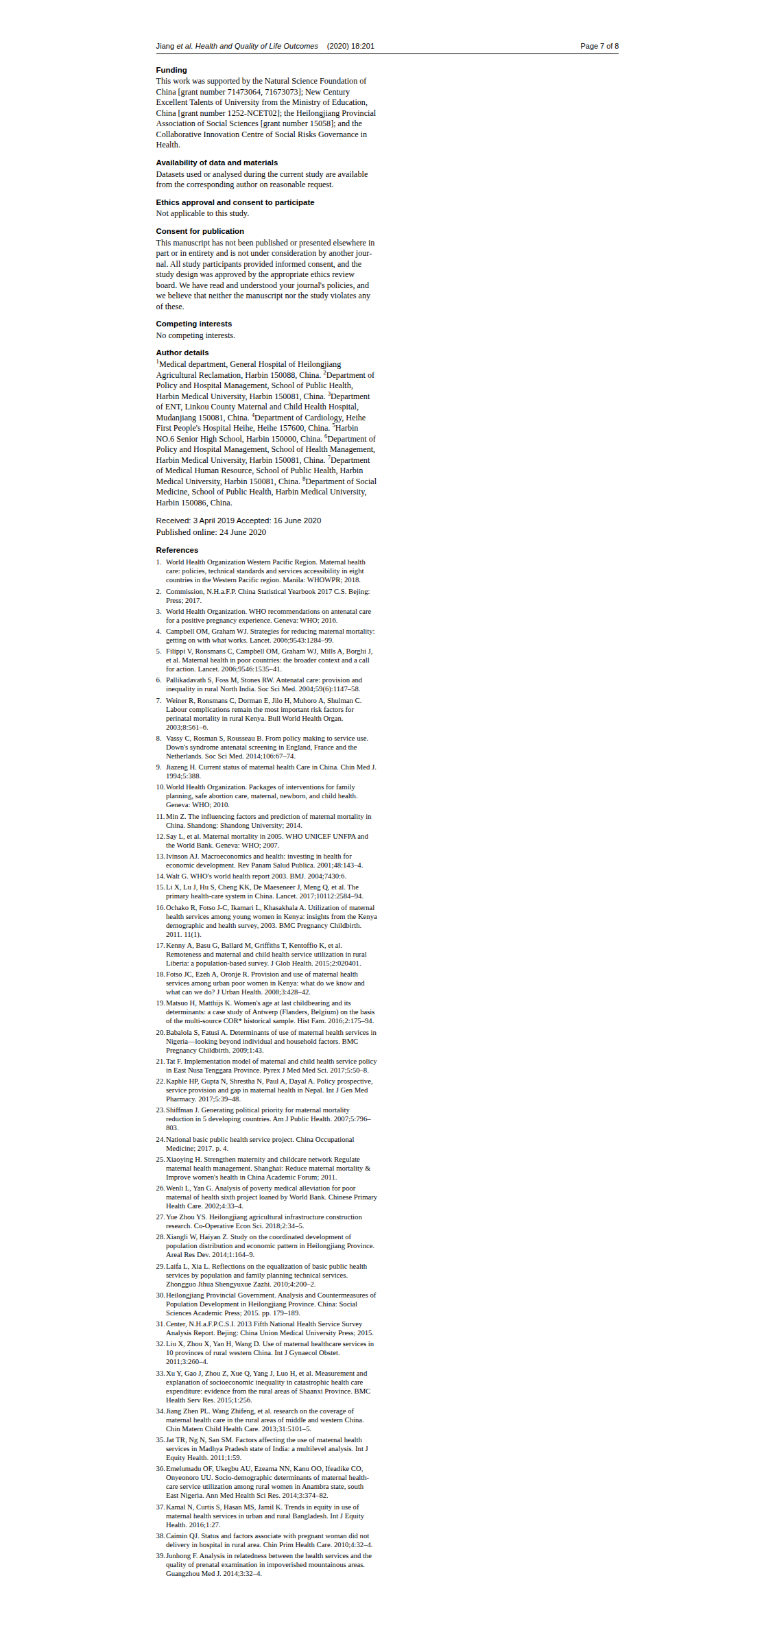Jiang et al. Health and Quality of Life Outcomes (2020) 18:201
Page 7 of 8
Funding
This work was supported by the Natural Science Foundation of China [grant number 71473064, 71673073]; New Century Excellent Talents of University from the Ministry of Education, China [grant number 1252-NCET02]; the Heilongjiang Provincial Association of Social Sciences [grant number 15058]; and the Collaborative Innovation Centre of Social Risks Governance in Health.
Availability of data and materials
Datasets used or analysed during the current study are available from the corresponding author on reasonable request.
Ethics approval and consent to participate
Not applicable to this study.
Consent for publication
This manuscript has not been published or presented elsewhere in part or in entirety and is not under consideration by another journal. All study participants provided informed consent, and the study design was approved by the appropriate ethics review board. We have read and understood your journal's policies, and we believe that neither the manuscript nor the study violates any of these.
Competing interests
No competing interests.
Author details
1Medical department, General Hospital of Heilongjiang Agricultural Reclamation, Harbin 150088, China. 2Department of Policy and Hospital Management, School of Public Health, Harbin Medical University, Harbin 150081, China. 3Department of ENT, Linkou County Maternal and Child Health Hospital, Mudanjiang 150081, China. 4Department of Cardiology, Heihe First People's Hospital Heihe, Heihe 157600, China. 5Harbin NO.6 Senior High School, Harbin 150000, China. 6Department of Policy and Hospital Management, School of Health Management, Harbin Medical University, Harbin 150081, China. 7Department of Medical Human Resource, School of Public Health, Harbin Medical University, Harbin 150081, China. 8Department of Social Medicine, School of Public Health, Harbin Medical University, Harbin 150086, China.
Received: 3 April 2019 Accepted: 16 June 2020
Published online: 24 June 2020
References
World Health Organization Western Pacific Region. Maternal health care: policies, technical standards and services accessibility in eight countries in the Western Pacific region. Manila: WHOWPR; 2018.
Commission, N.H.a.F.P. China Statistical Yearbook 2017 C.S. Bejing: Press; 2017.
World Health Organization. WHO recommendations on antenatal care for a positive pregnancy experience. Geneva: WHO; 2016.
Campbell OM, Graham WJ. Strategies for reducing maternal mortality: getting on with what works. Lancet. 2006;9543:1284–99.
Filippi V, Ronsmans C, Campbell OM, Graham WJ, Mills A, Borghi J, et al. Maternal health in poor countries: the broader context and a call for action. Lancet. 2006;9546:1535–41.
Pallikadavath S, Foss M, Stones RW. Antenatal care: provision and inequality in rural North India. Soc Sci Med. 2004;59(6):1147–58.
Weiner R, Ronsmans C, Dorman E, Jilo H, Muhoro A, Shulman C. Labour complications remain the most important risk factors for perinatal mortality in rural Kenya. Bull World Health Organ. 2003;8:561–6.
Vassy C, Rosman S, Rousseau B. From policy making to service use. Down's syndrome antenatal screening in England, France and the Netherlands. Soc Sci Med. 2014;106:67–74.
Jiazeng H. Current status of maternal health Care in China. Chin Med J. 1994;5:388.
World Health Organization. Packages of interventions for family planning, safe abortion care, maternal, newborn, and child health. Geneva: WHO; 2010.
Min Z. The influencing factors and prediction of maternal mortality in China. Shandong: Shandong University; 2014.
Say L, et al. Maternal mortality in 2005. WHO UNICEF UNFPA and the World Bank. Geneva: WHO; 2007.
Ivinson AJ. Macroeconomics and health: investing in health for economic development. Rev Panam Salud Publica. 2001;48:143–4.
Walt G. WHO's world health report 2003. BMJ. 2004;7430:6.
Li X, Lu J, Hu S, Cheng KK, De Maeseneer J, Meng Q, et al. The primary health-care system in China. Lancet. 2017;10112:2584–94.
Ochako R, Fotso J-C, Ikamari L, Khasakhala A. Utilization of maternal health services among young women in Kenya: insights from the Kenya demographic and health survey, 2003. BMC Pregnancy Childbirth. 2011. 11(1).
Kenny A, Basu G, Ballard M, Griffiths T, Kentoffio K, et al. Remoteness and maternal and child health service utilization in rural Liberia: a population-based survey. J Glob Health. 2015;2:020401.
Fotso JC, Ezeh A, Oronje R. Provision and use of maternal health services among urban poor women in Kenya: what do we know and what can we do? J Urban Health. 2008;3:428–42.
Matsuo H, Matthijs K. Women's age at last childbearing and its determinants: a case study of Antwerp (Flanders, Belgium) on the basis of the multi-source COR* historical sample. Hist Fam. 2016;2:175–94.
Babalola S, Fatusi A. Determinants of use of maternal health services in Nigeria—looking beyond individual and household factors. BMC Pregnancy Childbirth. 2009;1:43.
Tat F. Implementation model of maternal and child health service policy in East Nusa Tenggara Province. Pyrex J Med Med Sci. 2017;5:50–8.
Kaphle HP, Gupta N, Shrestha N, Paul A, Dayal A. Policy prospective, service provision and gap in maternal health in Nepal. Int J Gen Med Pharmacy. 2017;5:39–48.
Shiffman J. Generating political priority for maternal mortality reduction in 5 developing countries. Am J Public Health. 2007;5:796–803.
National basic public health service project. China Occupational Medicine; 2017. p. 4.
Xiaoying H. Strengthen maternity and childcare network Regulate maternal health management. Shanghai: Reduce maternal mortality & Improve women's health in China Academic Forum; 2011.
Wenli L, Yan G. Analysis of poverty medical alleviation for poor maternal of health sixth project loaned by World Bank. Chinese Primary Health Care. 2002;4:33–4.
Yue Zhou YS. Heilongjiang agricultural infrastructure construction research. Co-Operative Econ Sci. 2018;2:34–5.
Xiangli W, Haiyan Z. Study on the coordinated development of population distribution and economic pattern in Heilongjiang Province. Areal Res Dev. 2014;1:164–9.
Laifa L, Xia L. Reflections on the equalization of basic public health services by population and family planning technical services. Zhongguo Jihua Shengyuxue Zazhi. 2010;4:200–2.
Heilongjiang Provincial Government. Analysis and Countermeasures of Population Development in Heilongjiang Province. China: Social Sciences Academic Press; 2015. pp. 179–189.
Center, N.H.a.F.P.C.S.I. 2013 Fifth National Health Service Survey Analysis Report. Bejing: China Union Medical University Press; 2015.
Liu X, Zhou X, Yan H, Wang D. Use of maternal healthcare services in 10 provinces of rural western China. Int J Gynaecol Obstet. 2011;3:260–4.
Xu Y, Gao J, Zhou Z, Xue Q, Yang J, Luo H, et al. Measurement and explanation of socioeconomic inequality in catastrophic health care expenditure: evidence from the rural areas of Shaanxi Province. BMC Health Serv Res. 2015;1:256.
Jiang Zhen PL. Wang Zhifeng, et al. research on the coverage of maternal health care in the rural areas of middle and western China. Chin Matern Child Health Care. 2013;31:5101–5.
Jat TR, Ng N, San SM. Factors affecting the use of maternal health services in Madhya Pradesh state of India: a multilevel analysis. Int J Equity Health. 2011;1:59.
Emelumadu OF, Ukegbu AU, Ezeama NN, Kanu OO, Ifeadike CO, Onyeonoro UU. Socio-demographic determinants of maternal health-care service utilization among rural women in Anambra state, south East Nigeria. Ann Med Health Sci Res. 2014;3:374–82.
Kamal N, Curtis S, Hasan MS, Jamil K. Trends in equity in use of maternal health services in urban and rural Bangladesh. Int J Equity Health. 2016;1:27.
Caimin QJ. Status and factors associate with pregnant woman did not delivery in hospital in rural area. Chin Prim Health Care. 2010;4:32–4.
Junhong F. Analysis in relatedness between the health services and the quality of prenatal examination in impoverished mountainous areas. Guangzhou Med J. 2014;3:32–4.